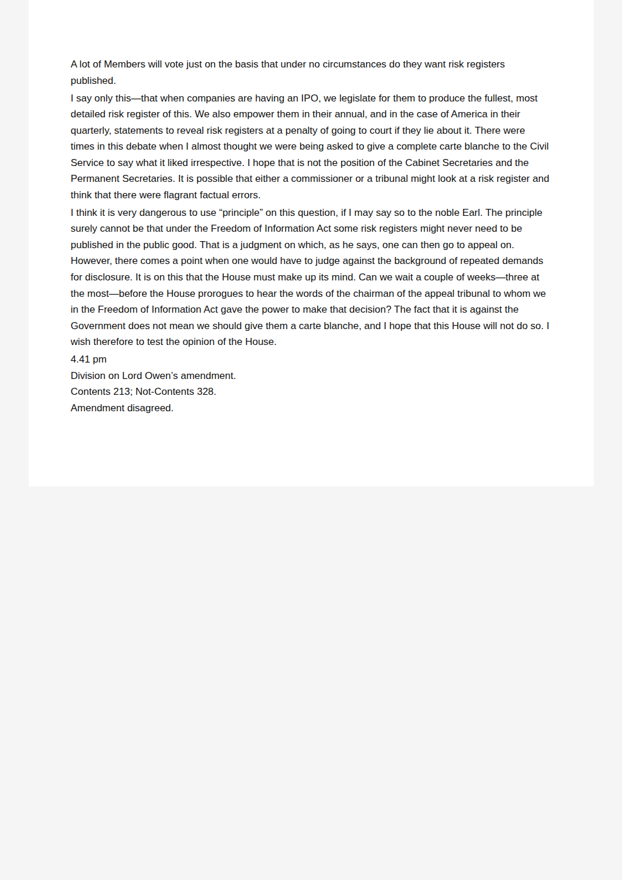A lot of Members will vote just on the basis that under no circumstances do they want risk registers published.
I say only this—that when companies are having an IPO, we legislate for them to produce the fullest, most detailed risk register of this. We also empower them in their annual, and in the case of America in their quarterly, statements to reveal risk registers at a penalty of going to court if they lie about it. There were times in this debate when I almost thought we were being asked to give a complete carte blanche to the Civil Service to say what it liked irrespective. I hope that is not the position of the Cabinet Secretaries and the Permanent Secretaries. It is possible that either a commissioner or a tribunal might look at a risk register and think that there were flagrant factual errors.
I think it is very dangerous to use “principle” on this question, if I may say so to the noble Earl. The principle surely cannot be that under the Freedom of Information Act some risk registers might never need to be published in the public good. That is a judgment on which, as he says, one can then go to appeal on. However, there comes a point when one would have to judge against the background of repeated demands for disclosure. It is on this that the House must make up its mind. Can we wait a couple of weeks—three at the most—before the House prorogues to hear the words of the chairman of the appeal tribunal to whom we in the Freedom of Information Act gave the power to make that decision? The fact that it is against the Government does not mean we should give them a carte blanche, and I hope that this House will not do so. I wish therefore to test the opinion of the House.
4.41 pm
Division on Lord Owen’s amendment.
Contents 213; Not-Contents 328.
Amendment disagreed.